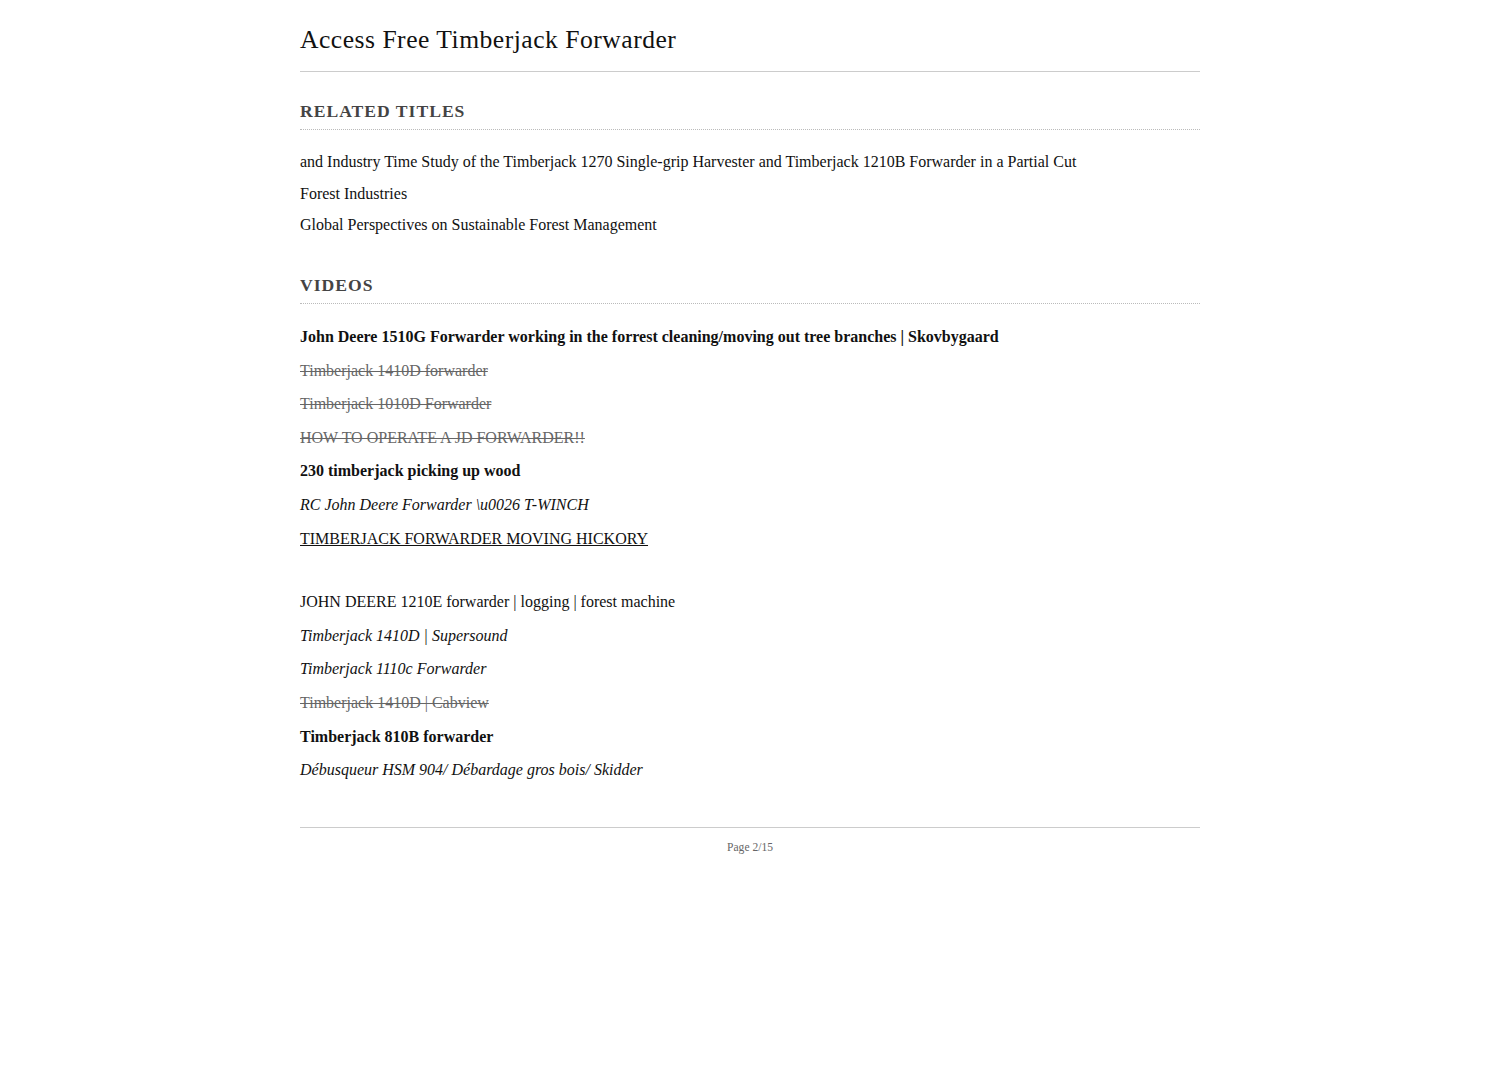Access Free Timberjack Forwarder
Related Titles
and Industry Time Study of the Timberjack 1270 Single-grip Harvester and Timberjack 1210B Forwarder in a Partial Cut
Forest Industries
Global Perspectives on Sustainable Forest Management
Videos
John Deere 1510G Forwarder working in the forrest cleaning/moving out tree branches | Skovbygaard
Timberjack 1410D forwarder
Timberjack 1010D Forwarder
HOW TO OPERATE A JD FORWARDER!!
230 timberjack picking up wood
RC John Deere Forwarder \u0026 T-WINCH
TIMBERJACK FORWARDER MOVING HICKORY
JOHN DEERE 1210E forwarder | logging | forest machine
Timberjack 1410D | Supersound
Timberjack 1110c Forwarder
Timberjack 1410D | Cabview
Timberjack 810B forwarder
Débusqueur HSM 904/ Débardage gros bois/ Skidder
Page 2/15